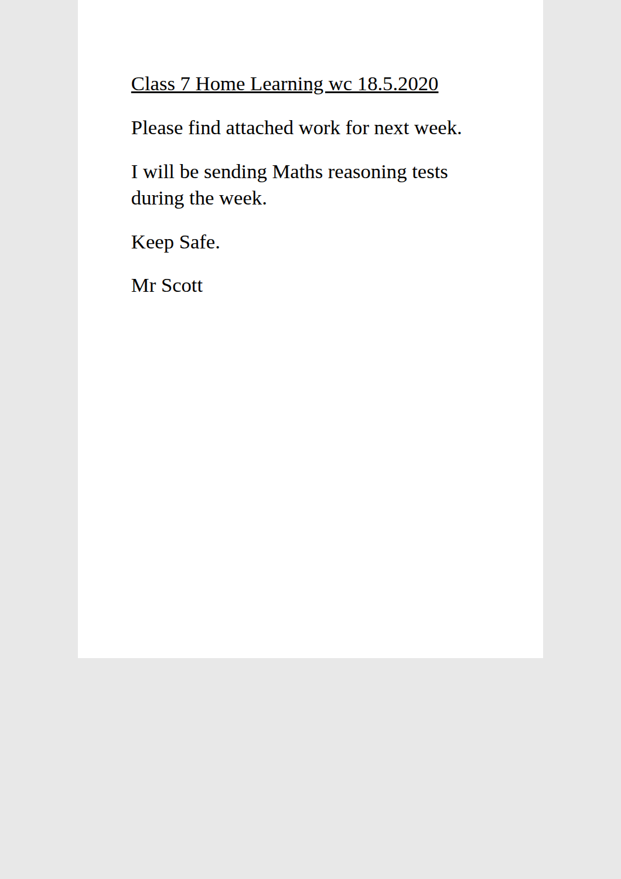Class 7 Home Learning wc 18.5.2020
Please find attached work for next week.
I will be sending Maths reasoning tests during the week.
Keep Safe.
Mr Scott